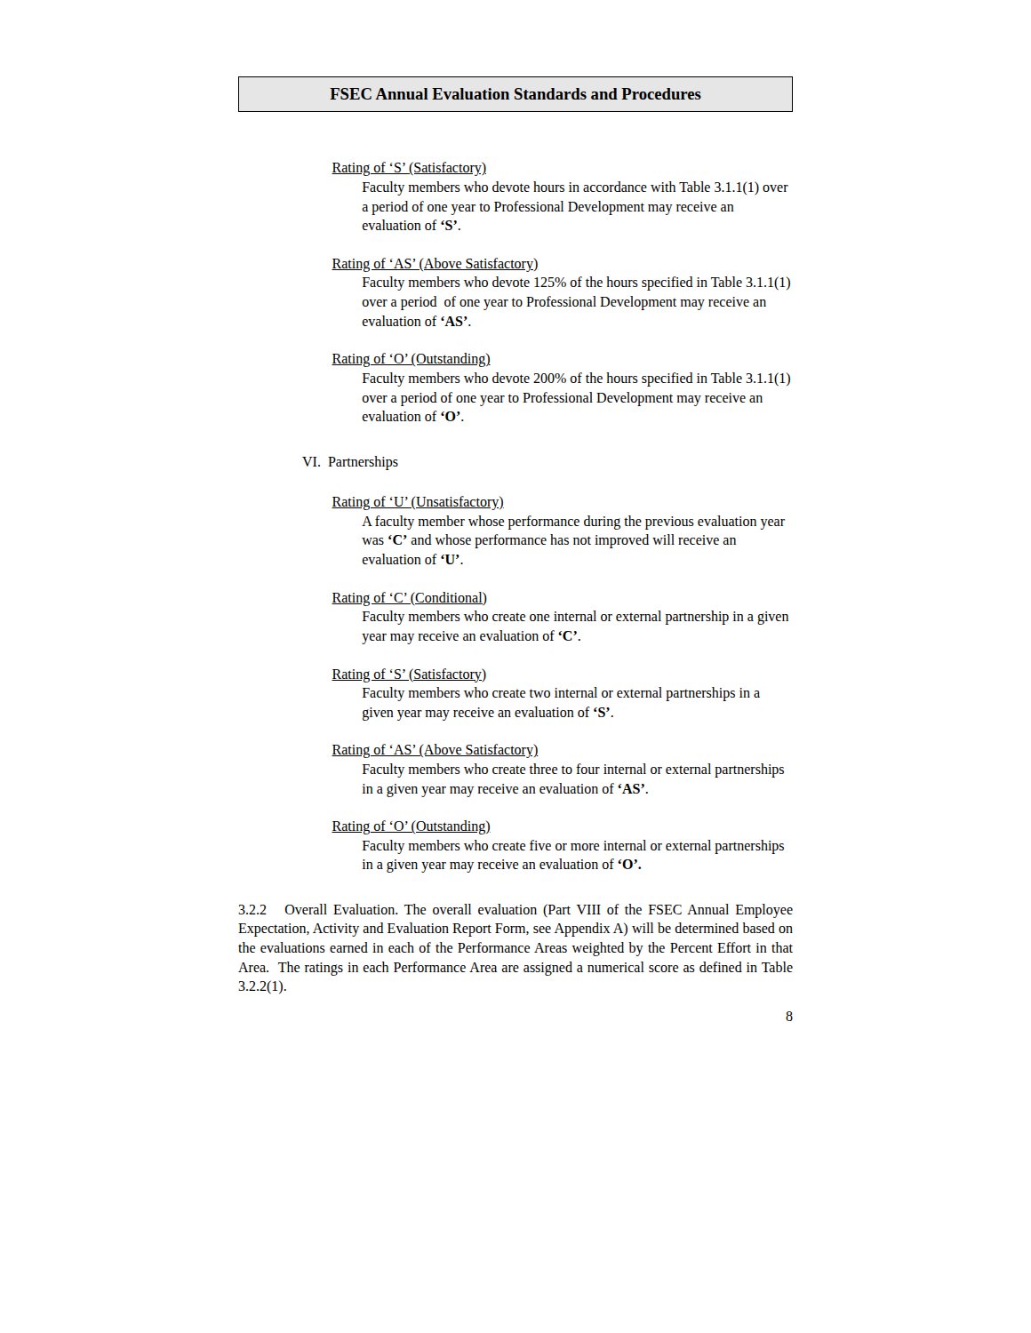FSEC Annual Evaluation Standards and Procedures
Rating of ‘S’ (Satisfactory)
Faculty members who devote hours in accordance with Table 3.1.1(1) over a period of one year to Professional Development may receive an evaluation of ‘S’.
Rating of ‘AS’ (Above Satisfactory)
Faculty members who devote 125% of the hours specified in Table 3.1.1(1) over a period of one year to Professional Development may receive an evaluation of ‘AS’.
Rating of ‘O’ (Outstanding)
Faculty members who devote 200% of the hours specified in Table 3.1.1(1) over a period of one year to Professional Development may receive an evaluation of ‘O’.
VI. Partnerships
Rating of ‘U’ (Unsatisfactory)
A faculty member whose performance during the previous evaluation year was ‘C’ and whose performance has not improved will receive an evaluation of ‘U’.
Rating of ‘C’ (Conditional)
Faculty members who create one internal or external partnership in a given year may receive an evaluation of ‘C’.
Rating of ‘S’ (Satisfactory)
Faculty members who create two internal or external partnerships in a given year may receive an evaluation of ‘S’.
Rating of ‘AS’ (Above Satisfactory)
Faculty members who create three to four internal or external partnerships in a given year may receive an evaluation of ‘AS’.
Rating of ‘O’ (Outstanding)
Faculty members who create five or more internal or external partnerships in a given year may receive an evaluation of ‘O’.
3.2.2 Overall Evaluation. The overall evaluation (Part VIII of the FSEC Annual Employee Expectation, Activity and Evaluation Report Form, see Appendix A) will be determined based on the evaluations earned in each of the Performance Areas weighted by the Percent Effort in that Area. The ratings in each Performance Area are assigned a numerical score as defined in Table 3.2.2(1).
8